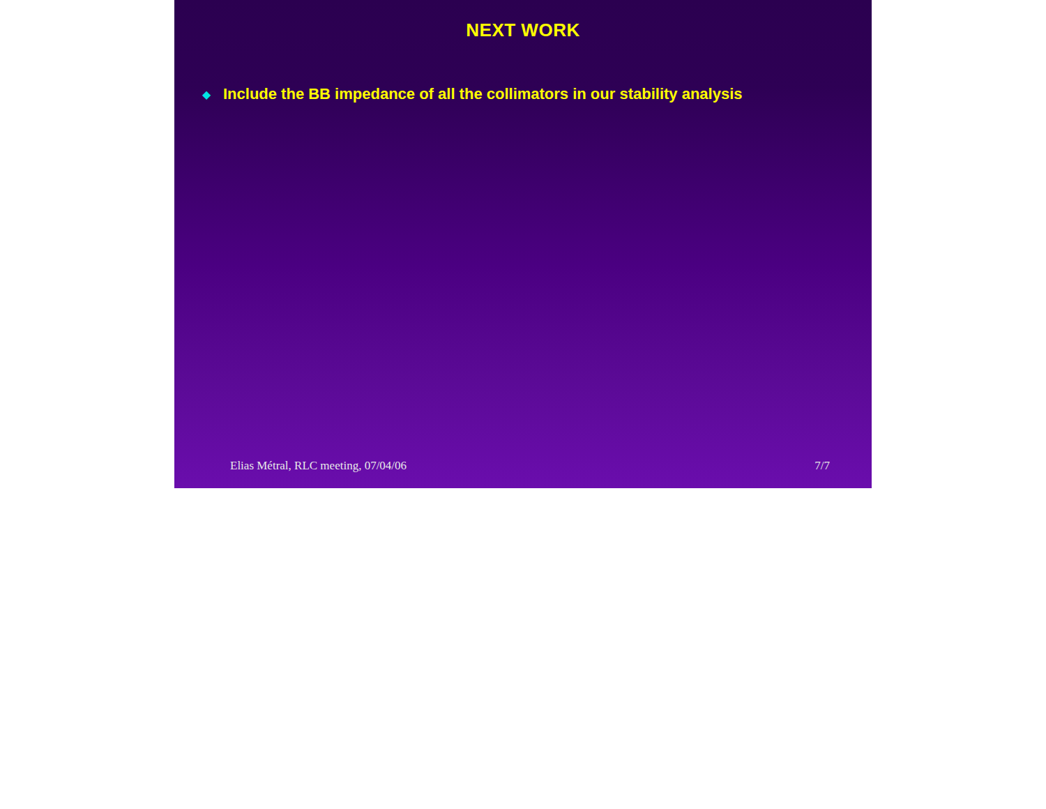NEXT WORK
◆
Include the BB impedance of all the collimators in our stability analysis
Elias Métral, RLC meeting, 07/04/06
7/7